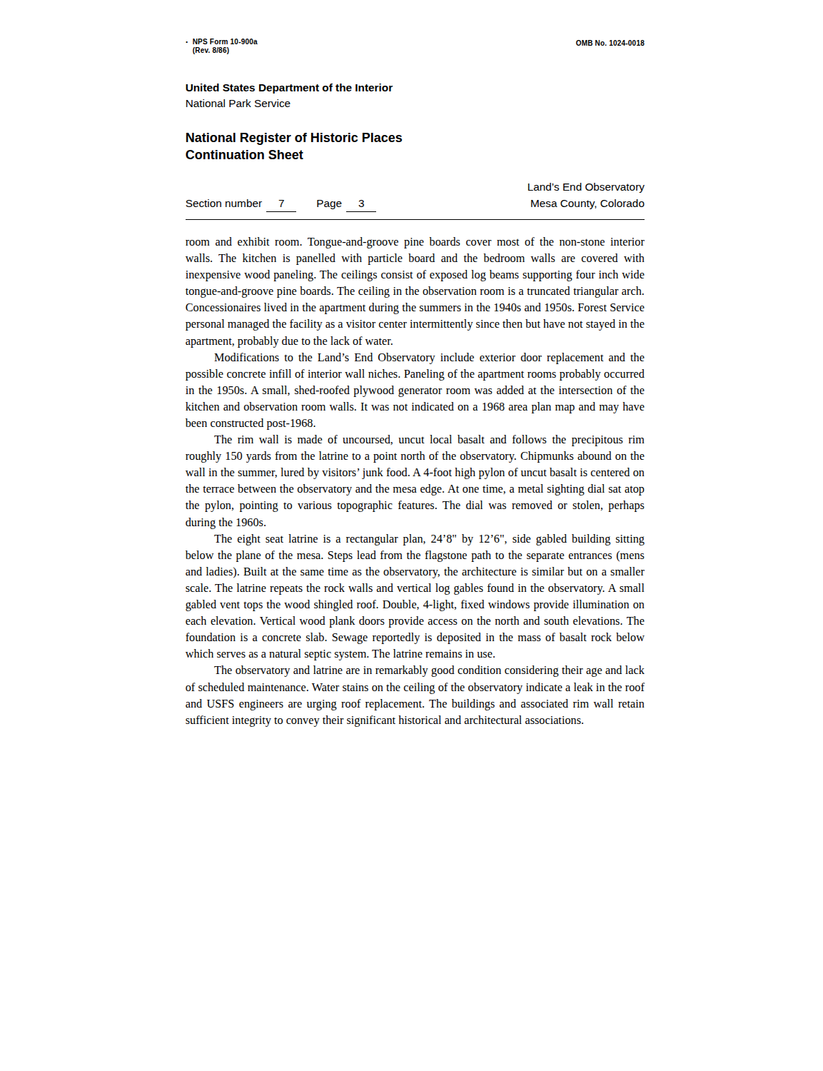NPS Form 10-900a
(Rev. 8/86)
OMB No. 1024-0018
United States Department of the Interior
National Park Service
National Register of Historic Places
Continuation Sheet
Section number 7 Page 3
Land’s End Observatory
Mesa County, Colorado
room and exhibit room. Tongue-and-groove pine boards cover most of the non-stone interior walls. The kitchen is panelled with particle board and the bedroom walls are covered with inexpensive wood paneling. The ceilings consist of exposed log beams supporting four inch wide tongue-and-groove pine boards. The ceiling in the observation room is a truncated triangular arch. Concessionaires lived in the apartment during the summers in the 1940s and 1950s. Forest Service personal managed the facility as a visitor center intermittently since then but have not stayed in the apartment, probably due to the lack of water.
Modifications to the Land’s End Observatory include exterior door replacement and the possible concrete infill of interior wall niches. Paneling of the apartment rooms probably occurred in the 1950s. A small, shed-roofed plywood generator room was added at the intersection of the kitchen and observation room walls. It was not indicated on a 1968 area plan map and may have been constructed post-1968.
The rim wall is made of uncoursed, uncut local basalt and follows the precipitous rim roughly 150 yards from the latrine to a point north of the observatory. Chipmunks abound on the wall in the summer, lured by visitors’ junk food. A 4-foot high pylon of uncut basalt is centered on the terrace between the observatory and the mesa edge. At one time, a metal sighting dial sat atop the pylon, pointing to various topographic features. The dial was removed or stolen, perhaps during the 1960s.
The eight seat latrine is a rectangular plan, 24’8" by 12’6", side gabled building sitting below the plane of the mesa. Steps lead from the flagstone path to the separate entrances (mens and ladies). Built at the same time as the observatory, the architecture is similar but on a smaller scale. The latrine repeats the rock walls and vertical log gables found in the observatory. A small gabled vent tops the wood shingled roof. Double, 4-light, fixed windows provide illumination on each elevation. Vertical wood plank doors provide access on the north and south elevations. The foundation is a concrete slab. Sewage reportedly is deposited in the mass of basalt rock below which serves as a natural septic system. The latrine remains in use.
The observatory and latrine are in remarkably good condition considering their age and lack of scheduled maintenance. Water stains on the ceiling of the observatory indicate a leak in the roof and USFS engineers are urging roof replacement. The buildings and associated rim wall retain sufficient integrity to convey their significant historical and architectural associations.